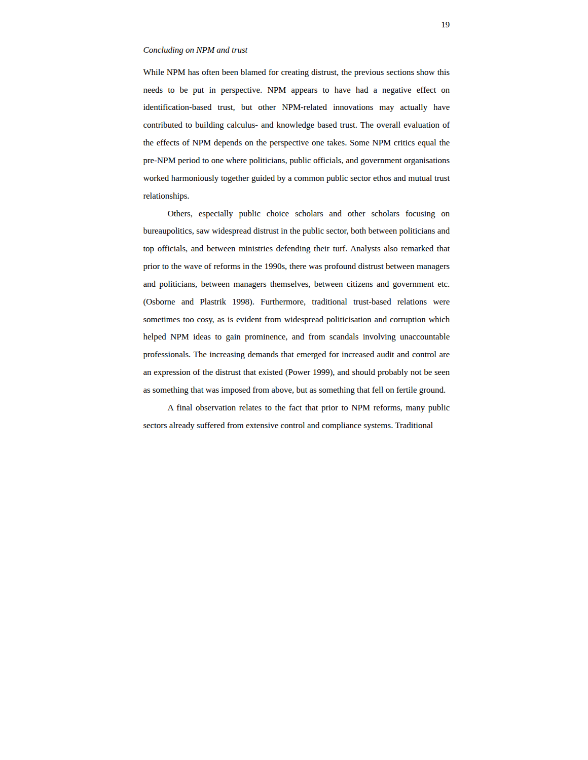19
Concluding on NPM and trust
While NPM has often been blamed for creating distrust, the previous sections show this needs to be put in perspective. NPM appears to have had a negative effect on identification-based trust, but other NPM-related innovations may actually have contributed to building calculus- and knowledge based trust. The overall evaluation of the effects of NPM depends on the perspective one takes. Some NPM critics equal the pre-NPM period to one where politicians, public officials, and government organisations worked harmoniously together guided by a common public sector ethos and mutual trust relationships.
Others, especially public choice scholars and other scholars focusing on bureaupolitics, saw widespread distrust in the public sector, both between politicians and top officials, and between ministries defending their turf. Analysts also remarked that prior to the wave of reforms in the 1990s, there was profound distrust between managers and politicians, between managers themselves, between citizens and government etc. (Osborne and Plastrik 1998). Furthermore, traditional trust-based relations were sometimes too cosy, as is evident from widespread politicisation and corruption which helped NPM ideas to gain prominence, and from scandals involving unaccountable professionals. The increasing demands that emerged for increased audit and control are an expression of the distrust that existed (Power 1999), and should probably not be seen as something that was imposed from above, but as something that fell on fertile ground.
A final observation relates to the fact that prior to NPM reforms, many public sectors already suffered from extensive control and compliance systems. Traditional